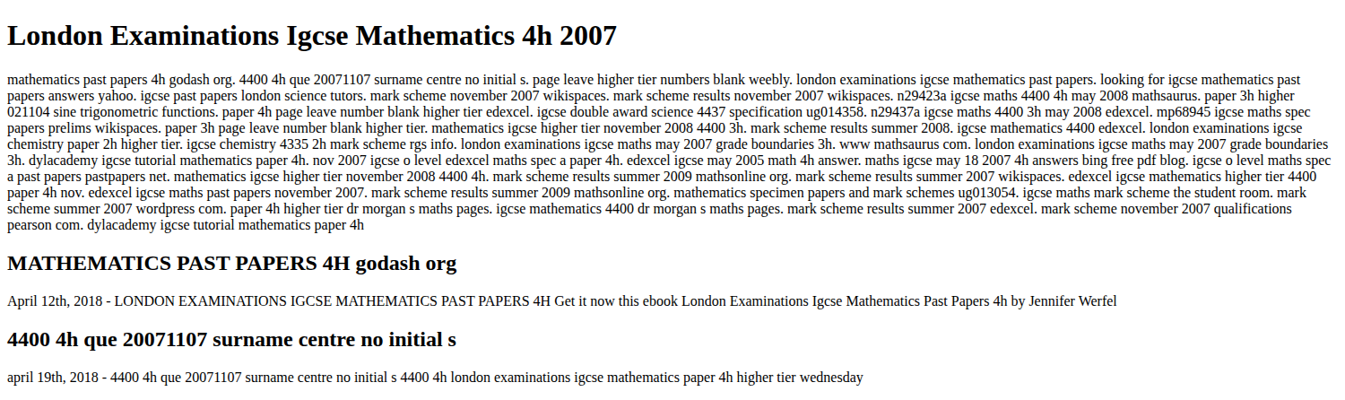London Examinations Igcse Mathematics 4h 2007
mathematics past papers 4h godash org. 4400 4h que 20071107 surname centre no initial s. page leave higher tier numbers blank weebly. london examinations igcse mathematics past papers. looking for igcse mathematics past papers answers yahoo. igcse past papers london science tutors. mark scheme november 2007 wikispaces. mark scheme results november 2007 wikispaces. n29423a igcse maths 4400 4h may 2008 mathsaurus. paper 3h higher 021104 sine trigonometric functions. paper 4h page leave number blank higher tier edexcel. igcse double award science 4437 specification ug014358. n29437a igcse maths 4400 3h may 2008 edexcel. mp68945 igcse maths spec papers prelims wikispaces. paper 3h page leave number blank higher tier. mathematics igcse higher tier november 2008 4400 3h. mark scheme results summer 2008. igcse mathematics 4400 edexcel. london examinations igcse chemistry paper 2h higher tier. igcse chemistry 4335 2h mark scheme rgs info. london examinations igcse maths may 2007 grade boundaries 3h. www mathsaurus com. london examinations igcse maths may 2007 grade boundaries 3h. dylacademy igcse tutorial mathematics paper 4h. nov 2007 igcse o level edexcel maths spec a paper 4h. edexcel igcse may 2005 math 4h answer. maths igcse may 18 2007 4h answers bing free pdf blog. igcse o level maths spec a past papers pastpapers net. mathematics igcse higher tier november 2008 4400 4h. mark scheme results summer 2009 mathsonline org. mark scheme results summer 2007 wikispaces. edexcel igcse mathematics higher tier 4400 paper 4h nov. edexcel igcse maths past papers november 2007. mark scheme results summer 2009 mathsonline org. mathematics specimen papers and mark schemes ug013054. igcse maths mark scheme the student room. mark scheme summer 2007 wordpress com. paper 4h higher tier dr morgan s maths pages. igcse mathematics 4400 dr morgan s maths pages. mark scheme results summer 2007 edexcel. mark scheme november 2007 qualifications pearson com. dylacademy igcse tutorial mathematics paper 4h
MATHEMATICS PAST PAPERS 4H godash org
April 12th, 2018 - LONDON EXAMINATIONS IGCSE MATHEMATICS PAST PAPERS 4H Get it now this ebook London Examinations Igcse Mathematics Past Papers 4h by Jennifer Werfel
4400 4h que 20071107 surname centre no initial s
april 19th, 2018 - 4400 4h que 20071107 surname centre no initial s 4400 4h london examinations igcse mathematics paper 4h higher tier wednesday